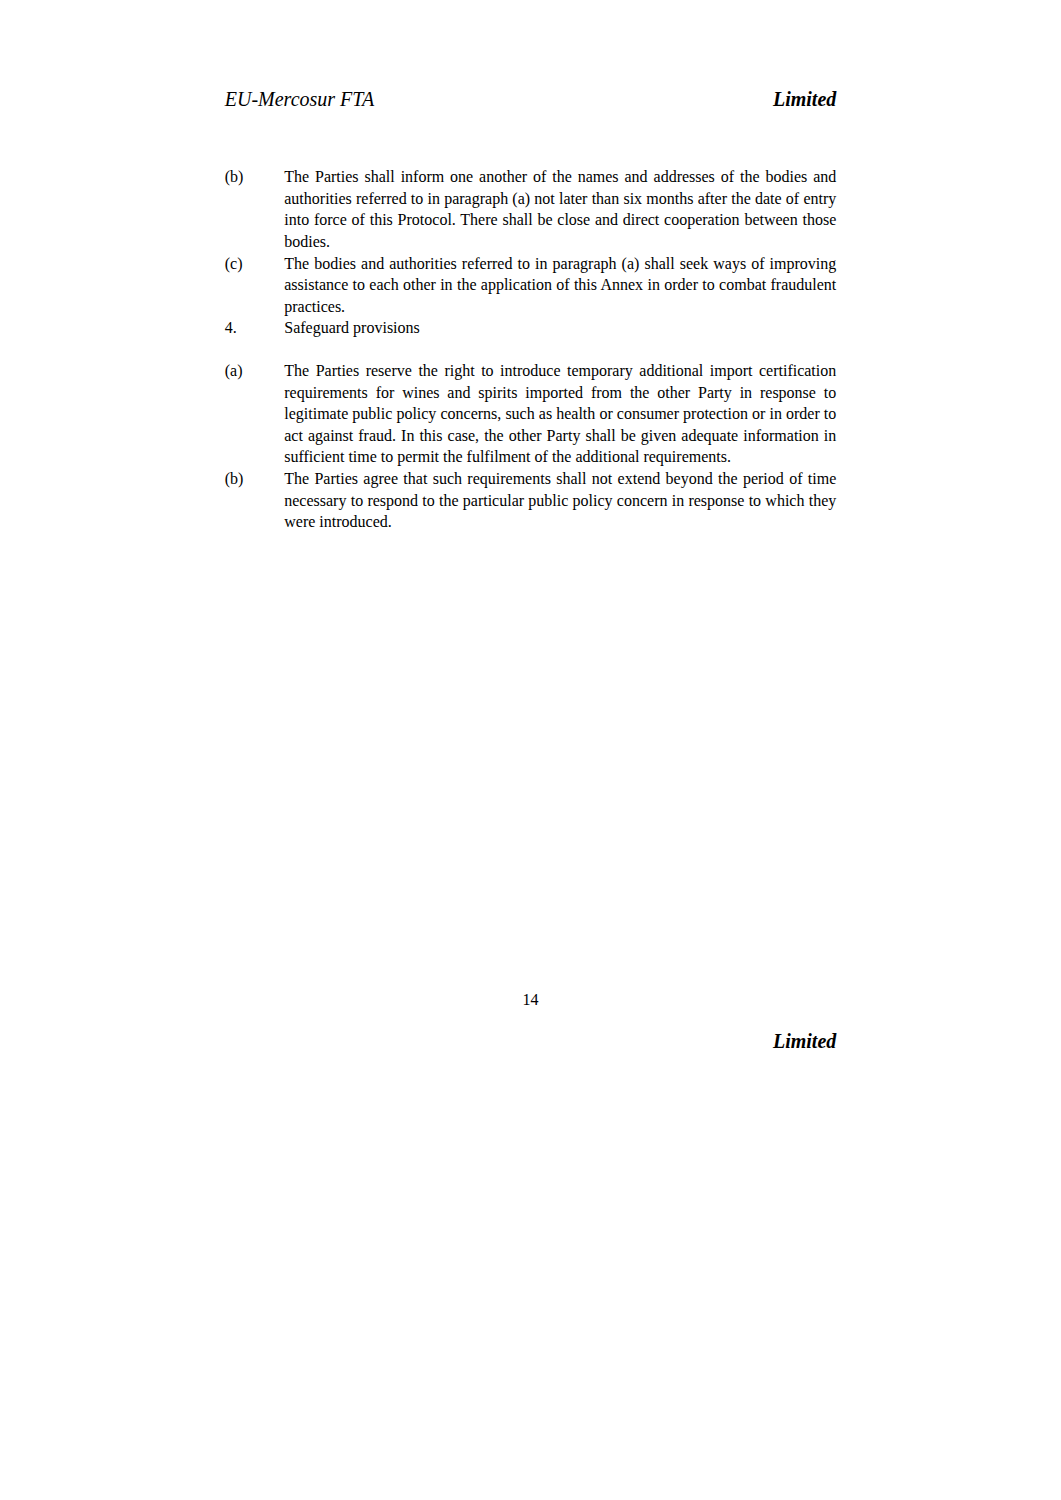EU-Mercosur FTA
Limited
(b) The Parties shall inform one another of the names and addresses of the bodies and authorities referred to in paragraph (a) not later than six months after the date of entry into force of this Protocol. There shall be close and direct cooperation between those bodies.
(c) The bodies and authorities referred to in paragraph (a) shall seek ways of improving assistance to each other in the application of this Annex in order to combat fraudulent practices.
4. Safeguard provisions
(a) The Parties reserve the right to introduce temporary additional import certification requirements for wines and spirits imported from the other Party in response to legitimate public policy concerns, such as health or consumer protection or in order to act against fraud. In this case, the other Party shall be given adequate information in sufficient time to permit the fulfilment of the additional requirements.
(b) The Parties agree that such requirements shall not extend beyond the period of time necessary to respond to the particular public policy concern in response to which they were introduced.
14
Limited